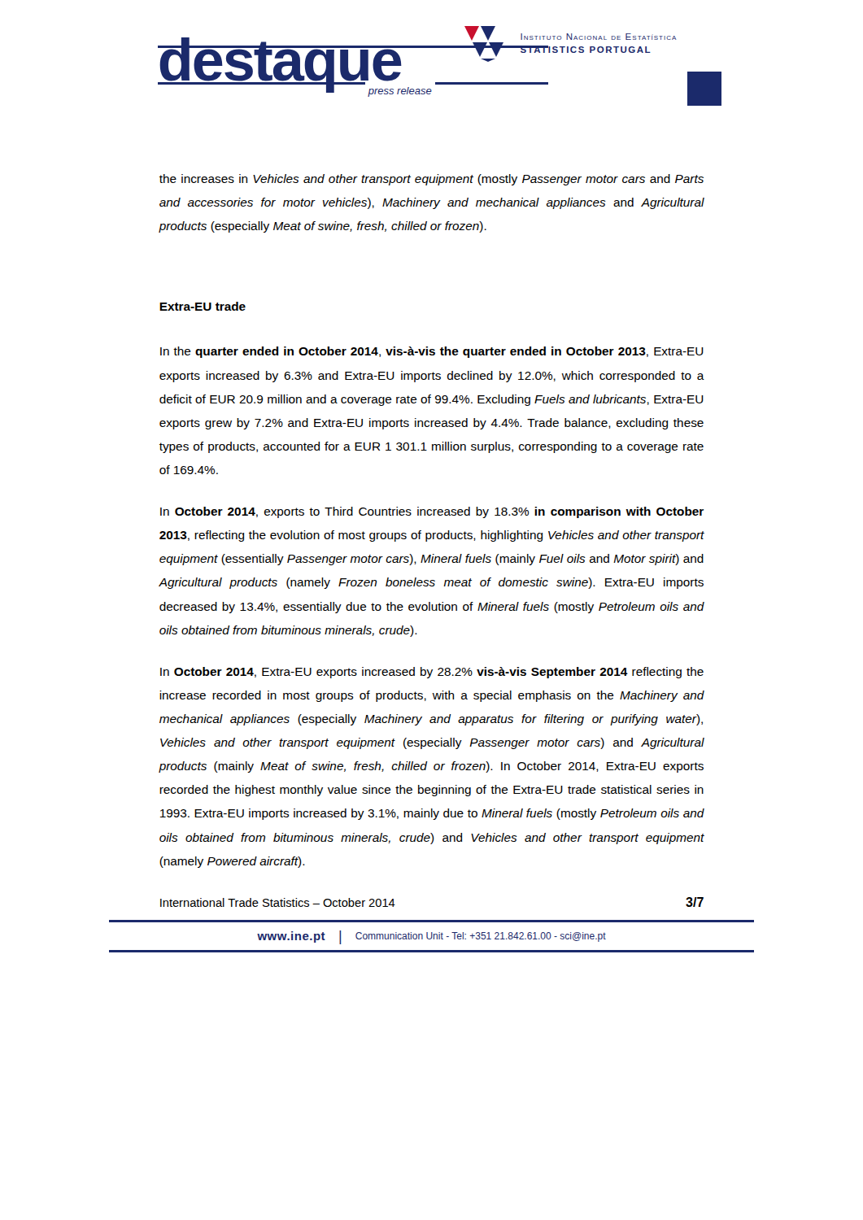destaque
press release
Instituto Nacional de Estatística
STATISTICS PORTUGAL
the increases in Vehicles and other transport equipment (mostly Passenger motor cars and Parts and accessories for motor vehicles), Machinery and mechanical appliances and Agricultural products (especially Meat of swine, fresh, chilled or frozen).
Extra-EU trade
In the quarter ended in October 2014, vis-à-vis the quarter ended in October 2013, Extra-EU exports increased by 6.3% and Extra-EU imports declined by 12.0%, which corresponded to a deficit of EUR 20.9 million and a coverage rate of 99.4%. Excluding Fuels and lubricants, Extra-EU exports grew by 7.2% and Extra-EU imports increased by 4.4%. Trade balance, excluding these types of products, accounted for a EUR 1 301.1 million surplus, corresponding to a coverage rate of 169.4%.
In October 2014, exports to Third Countries increased by 18.3% in comparison with October 2013, reflecting the evolution of most groups of products, highlighting Vehicles and other transport equipment (essentially Passenger motor cars), Mineral fuels (mainly Fuel oils and Motor spirit) and Agricultural products (namely Frozen boneless meat of domestic swine). Extra-EU imports decreased by 13.4%, essentially due to the evolution of Mineral fuels (mostly Petroleum oils and oils obtained from bituminous minerals, crude).
In October 2014, Extra-EU exports increased by 28.2% vis-à-vis September 2014 reflecting the increase recorded in most groups of products, with a special emphasis on the Machinery and mechanical appliances (especially Machinery and apparatus for filtering or purifying water), Vehicles and other transport equipment (especially Passenger motor cars) and Agricultural products (mainly Meat of swine, fresh, chilled or frozen). In October 2014, Extra-EU exports recorded the highest monthly value since the beginning of the Extra-EU trade statistical series in 1993. Extra-EU imports increased by 3.1%, mainly due to Mineral fuels (mostly Petroleum oils and oils obtained from bituminous minerals, crude) and Vehicles and other transport equipment (namely Powered aircraft).
International Trade Statistics – October 2014 3/7
www.ine.pt | Communication Unit - Tel: +351 21.842.61.00 - sci@ine.pt